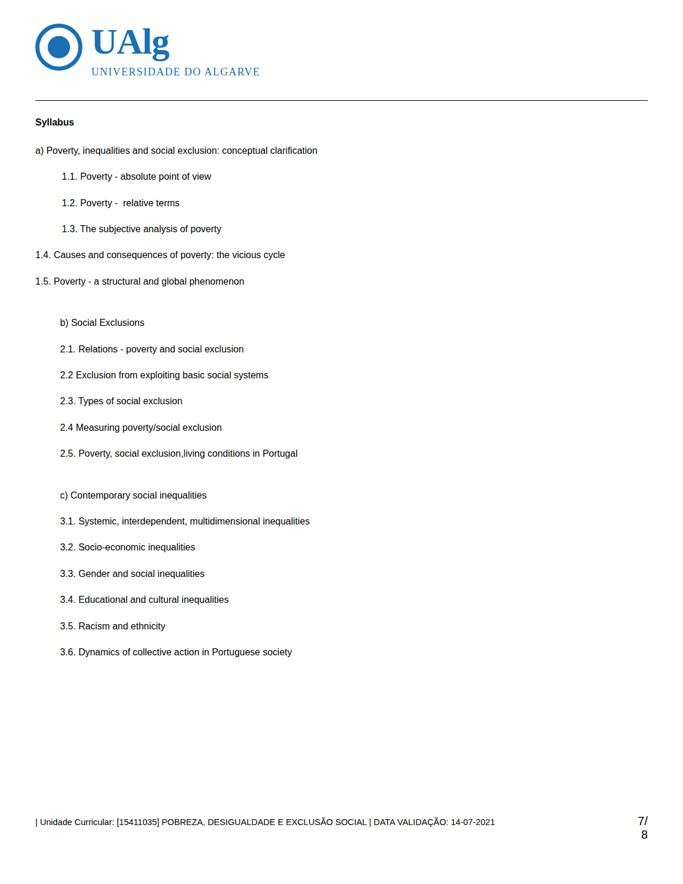UAlg
UNIVERSIDADE DO ALGARVE
Syllabus
a) Poverty, inequalities and social exclusion: conceptual clarification
1.1. Poverty - absolute point of view
1.2. Poverty - relative terms
1.3. The subjective analysis of poverty
1.4. Causes and consequences of poverty: the vicious cycle
1.5. Poverty - a structural and global phenomenon
b) Social Exclusions
2.1. Relations - poverty and social exclusion
2.2 Exclusion from exploiting basic social systems
2.3. Types of social exclusion
2.4 Measuring poverty/social exclusion
2.5. Poverty, social exclusion,living conditions in Portugal
c) Contemporary social inequalities
3.1. Systemic, interdependent, multidimensional inequalities
3.2. Socio-economic inequalities
3.3. Gender and social inequalities
3.4. Educational and cultural inequalities
3.5. Racism and ethnicity
3.6. Dynamics of collective action in Portuguese society
| Unidade Curricular: [15411035] POBREZA, DESIGUALDADE E EXCLUSÃO SOCIAL | DATA VALIDAÇÃO: 14-07-2021
7/
8